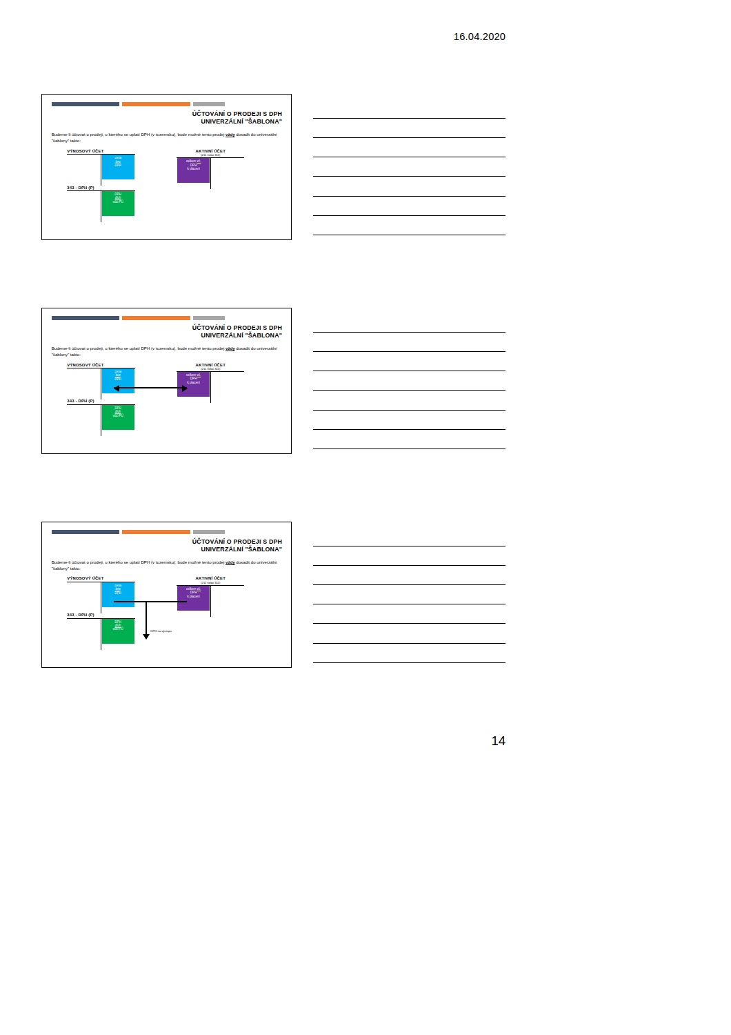16.04.2020
ÚČTOVÁNÍ O PRODEJI S DPH
UNIVERZÁLNÍ "ŠABLONA"
Budeme-li účtovat o prodeji, u kterého se uplatí DPH (v tuzemsku), bude možné tento prodej vždy dosadit do univerzální "šablony" takto:
VÝNOSOVÝ ÚČET
cena
bez
DPH
AKTIVNÍ ÚČET
(211 nebo 311)
celkem vč.
DPH
k placení
343 - DPH (P)
DPH
dluh
vůči FÚ
ÚČTOVÁNÍ O PRODEJI S DPH
UNIVERZÁLNÍ "ŠABLONA"
Budeme-li účtovat o prodeji, u kterého se uplatí DPH (v tuzemsku), bude možné tento prodej vždy dosadit do univerzální "šablony" takto:
VÝNOSOVÝ ÚČET
cena
bez
DPH
AKTIVNÍ ÚČET
(211 nebo 311)
celkem vč.
DPH
k placení
343 - DPH (P)
DPH
dluh
vůči FÚ
ÚČTOVÁNÍ O PRODEJI S DPH
UNIVERZÁLNÍ "ŠABLONA"
Budeme-li účtovat o prodeji, u kterého se uplatí DPH (v tuzemsku), bude možné tento prodej vždy dosadit do univerzální "šablony" takto:
VÝNOSOVÝ ÚČET
cena
bez
DPH
AKTIVNÍ ÚČET
(211 nebo 311)
celkem vč.
DPH
k placení
343 - DPH (P)
DPH
dluh
vůči FÚ
DPH na výstupu
14